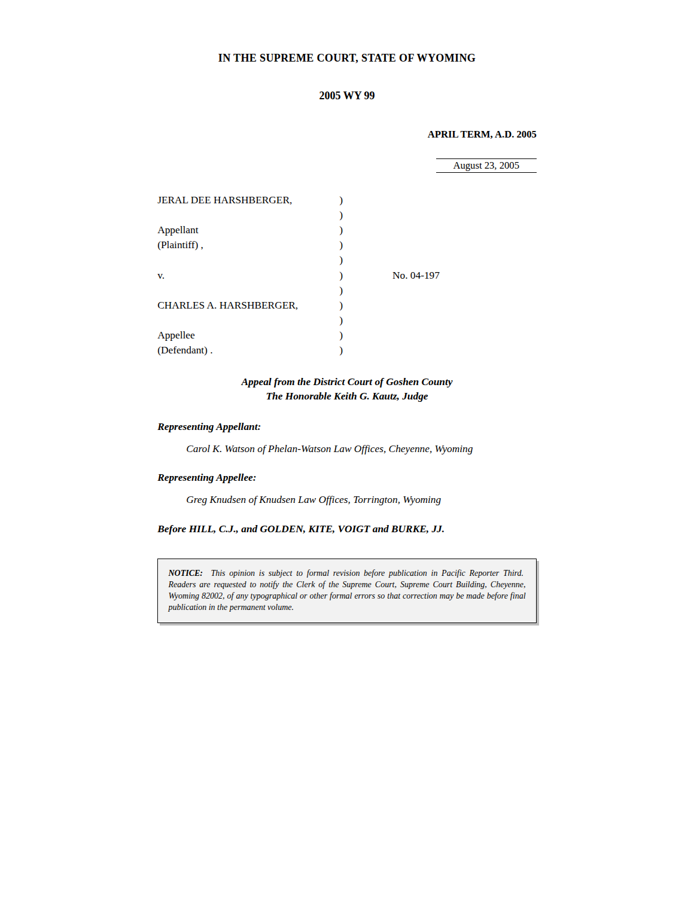IN THE SUPREME COURT, STATE OF WYOMING
2005 WY 99
APRIL TERM, A.D. 2005
August 23, 2005
| JERAL DEE HARSHBERGER, | ) | |
| | ) | |
| Appellant | ) | |
| (Plaintiff) , | ) | |
| | ) | |
| v. | ) | No. 04-197 |
| | ) | |
| CHARLES A. HARSHBERGER, | ) | |
| | ) | |
| Appellee | ) | |
| (Defendant) . | ) | |
Appeal from the District Court of Goshen County
The Honorable Keith G. Kautz, Judge
Representing Appellant:
Carol K. Watson of Phelan-Watson Law Offices, Cheyenne, Wyoming
Representing Appellee:
Greg Knudsen of Knudsen Law Offices, Torrington, Wyoming
Before HILL, C.J., and GOLDEN, KITE, VOIGT and BURKE, JJ.
NOTICE: This opinion is subject to formal revision before publication in Pacific Reporter Third. Readers are requested to notify the Clerk of the Supreme Court, Supreme Court Building, Cheyenne, Wyoming 82002, of any typographical or other formal errors so that correction may be made before final publication in the permanent volume.